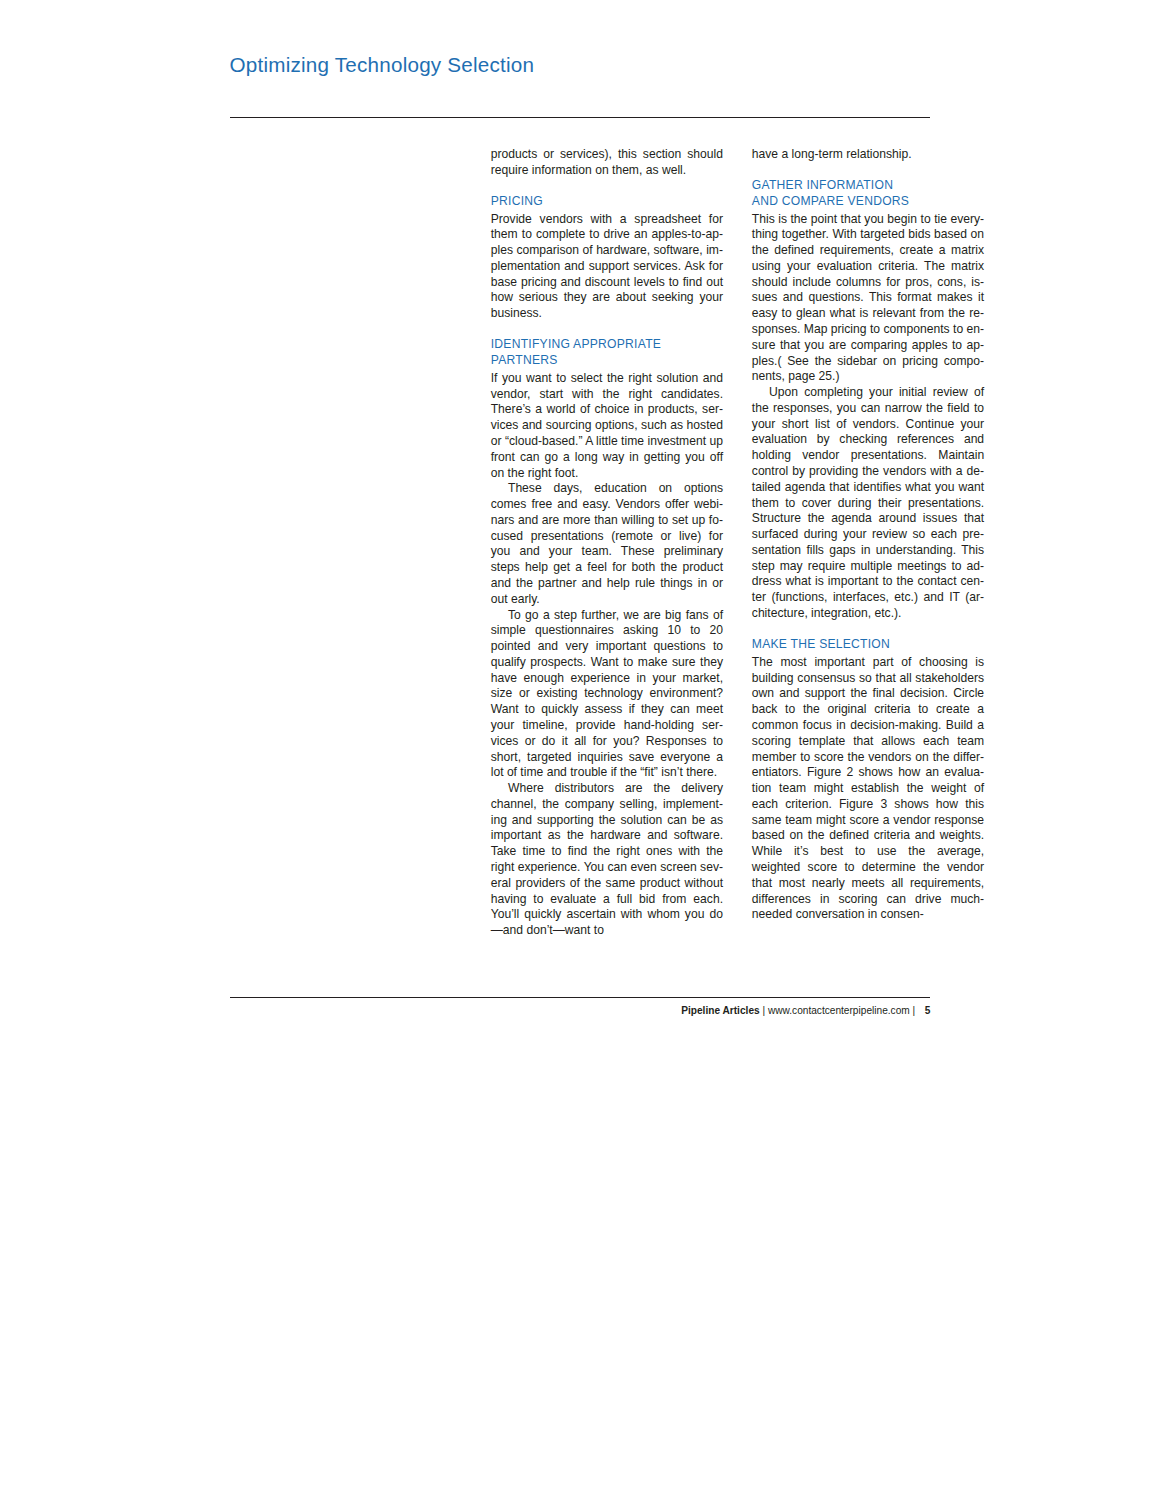Optimizing Technology Selection
products or services), this section should require information on them, as well.
Pricing
Provide vendors with a spreadsheet for them to complete to drive an apples-to-apples comparison of hardware, software, implementation and support services. Ask for base pricing and discount levels to find out how serious they are about seeking your business.
Identifying Appropriate
Partners
If you want to select the right solution and vendor, start with the right candidates. There’s a world of choice in products, services and sourcing options, such as hosted or “cloud-based.” A little time investment up front can go a long way in getting you off on the right foot.
These days, education on options comes free and easy. Vendors offer webinars and are more than willing to set up focused presentations (remote or live) for you and your team. These preliminary steps help get a feel for both the product and the partner and help rule things in or out early.
To go a step further, we are big fans of simple questionnaires asking 10 to 20 pointed and very important questions to qualify prospects. Want to make sure they have enough experience in your market, size or existing technology environment? Want to quickly assess if they can meet your timeline, provide hand-holding services or do it all for you? Responses to short, targeted inquiries save everyone a lot of time and trouble if the “fit” isn’t there.
Where distributors are the delivery channel, the company selling, implementing and supporting the solution can be as important as the hardware and software. Take time to find the right ones with the right experience. You can even screen several providers of the same product without having to evaluate a full bid from each. You’ll quickly ascertain with whom you do—and don’t—want to
have a long-term relationship.
Gather Information
and Compare Vendors
This is the point that you begin to tie everything together. With targeted bids based on the defined requirements, create a matrix using your evaluation criteria. The matrix should include columns for pros, cons, issues and questions. This format makes it easy to glean what is relevant from the responses. Map pricing to components to ensure that you are comparing apples to apples.( See the sidebar on pricing components, page 25.)
Upon completing your initial review of the responses, you can narrow the field to your short list of vendors. Continue your evaluation by checking references and holding vendor presentations. Maintain control by providing the vendors with a detailed agenda that identifies what you want them to cover during their presentations. Structure the agenda around issues that surfaced during your review so each presentation fills gaps in understanding. This step may require multiple meetings to address what is important to the contact center (functions, interfaces, etc.) and IT (architecture, integration, etc.).
Make the Selection
The most important part of choosing is building consensus so that all stakeholders own and support the final decision. Circle back to the original criteria to create a common focus in decision-making. Build a scoring template that allows each team member to score the vendors on the differentiators. Figure 2 shows how an evaluation team might establish the weight of each criterion. Figure 3 shows how this same team might score a vendor response based on the defined criteria and weights. While it’s best to use the average, weighted score to determine the vendor that most nearly meets all requirements, differences in scoring can drive much-needed conversation in consen-
Pipeline Articles | www.contactcenterpipeline.com |5